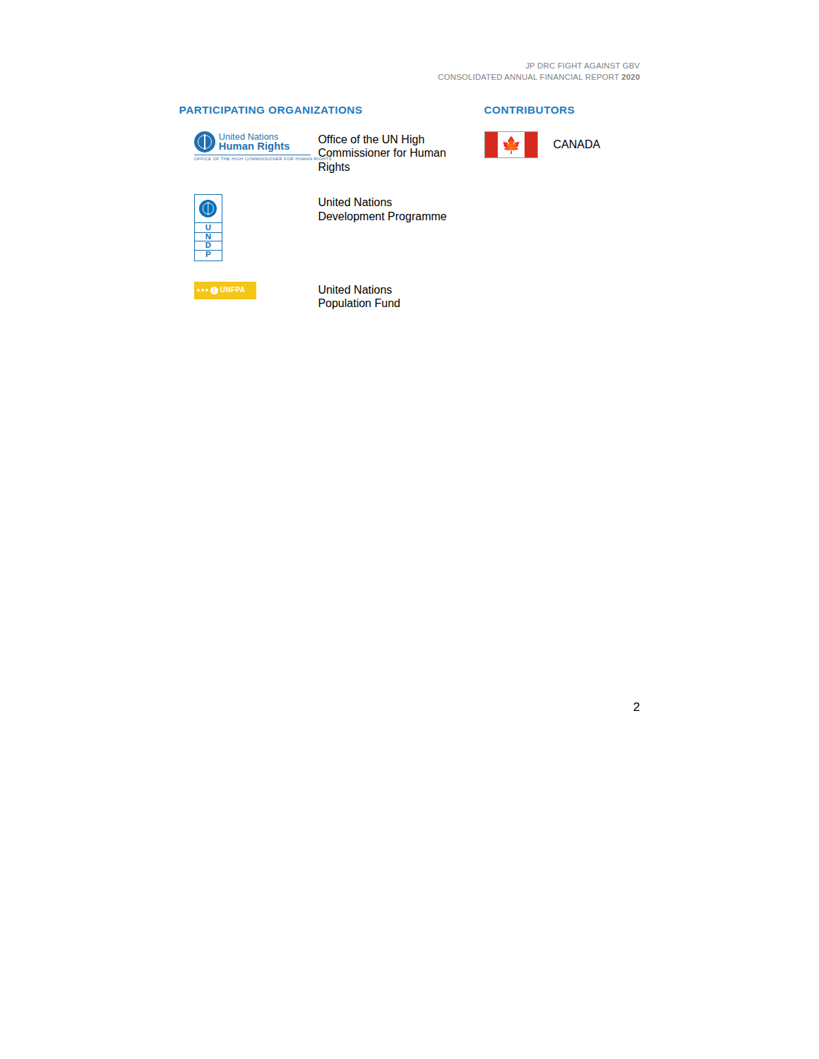JP DRC Fight Against GBV
Consolidated Annual Financial Report 2020
Participating Organizations
United Nations Human Rights
Office of the High Commissioner for Human Rights
Office of the UN High Commissioner for Human Rights
UNDP
United Nations Development Programme
UNFPA
United Nations Population Fund
Contributors
🍁
CANADA
2